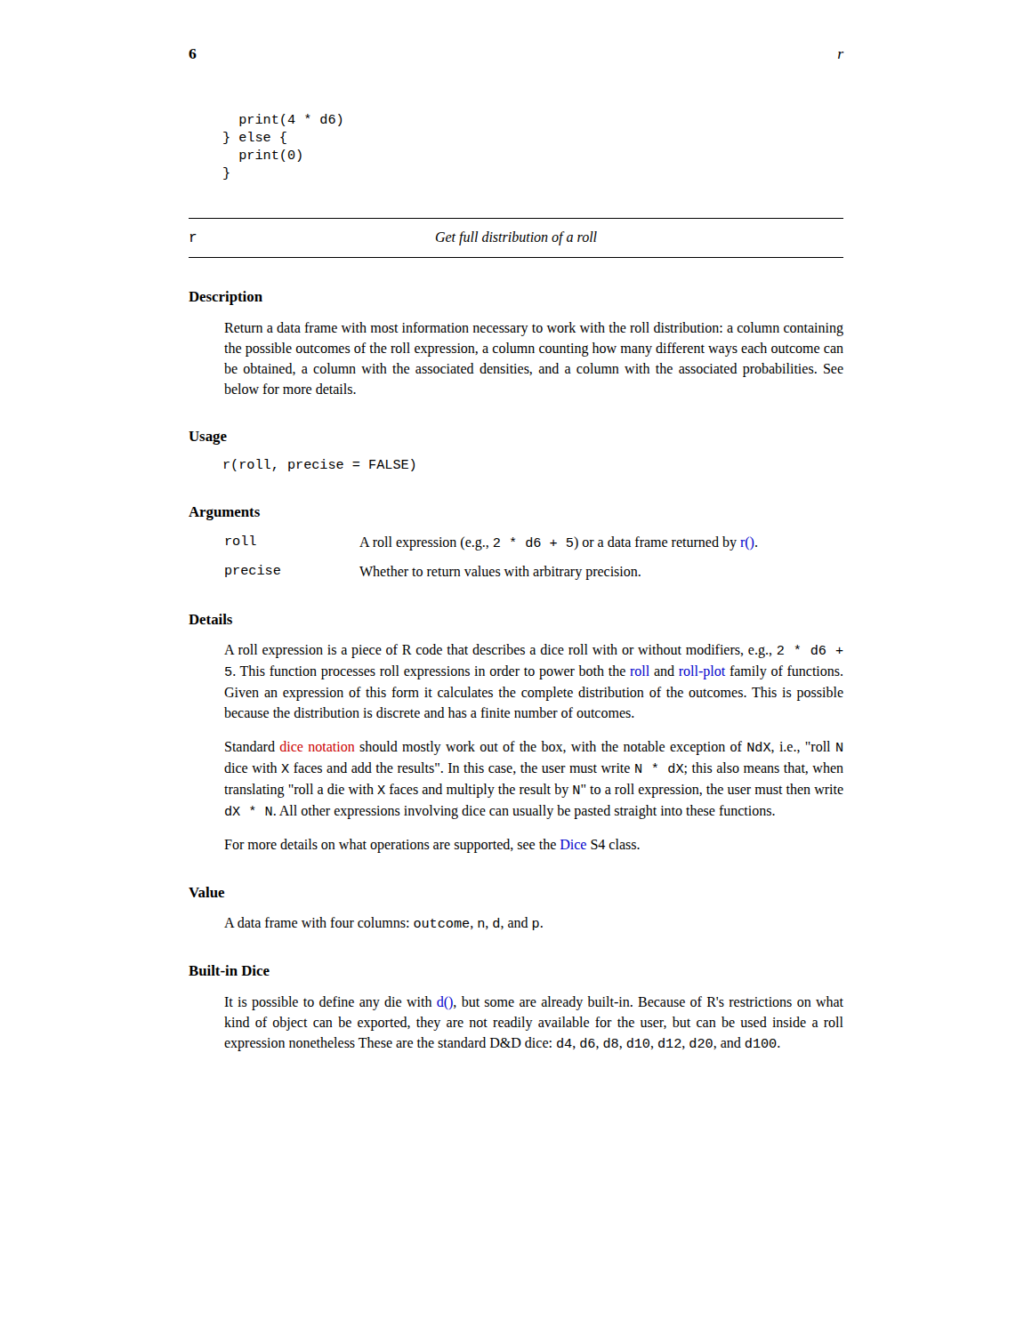6 r
  print(4 * d6)
} else {
  print(0)
}
r Get full distribution of a roll
Description
Return a data frame with most information necessary to work with the roll distribution: a column containing the possible outcomes of the roll expression, a column counting how many different ways each outcome can be obtained, a column with the associated densities, and a column with the associated probabilities. See below for more details.
Usage
r(roll, precise = FALSE)
Arguments
roll
A roll expression (e.g., 2 * d6 + 5) or a data frame returned by r().
precise
Whether to return values with arbitrary precision.
Details
A roll expression is a piece of R code that describes a dice roll with or without modifiers, e.g., 2 * d6 + 5. This function processes roll expressions in order to power both the roll and roll-plot family of functions. Given an expression of this form it calculates the complete distribution of the outcomes. This is possible because the distribution is discrete and has a finite number of outcomes.
Standard dice notation should mostly work out of the box, with the notable exception of NdX, i.e., "roll N dice with X faces and add the results". In this case, the user must write N * dX; this also means that, when translating "roll a die with X faces and multiply the result by N" to a roll expression, the user must then write dX * N. All other expressions involving dice can usually be pasted straight into these functions.
For more details on what operations are supported, see the Dice S4 class.
Value
A data frame with four columns: outcome, n, d, and p.
Built-in Dice
It is possible to define any die with d(), but some are already built-in. Because of R's restrictions on what kind of object can be exported, they are not readily available for the user, but can be used inside a roll expression nonetheless These are the standard D&D dice: d4, d6, d8, d10, d12, d20, and d100.